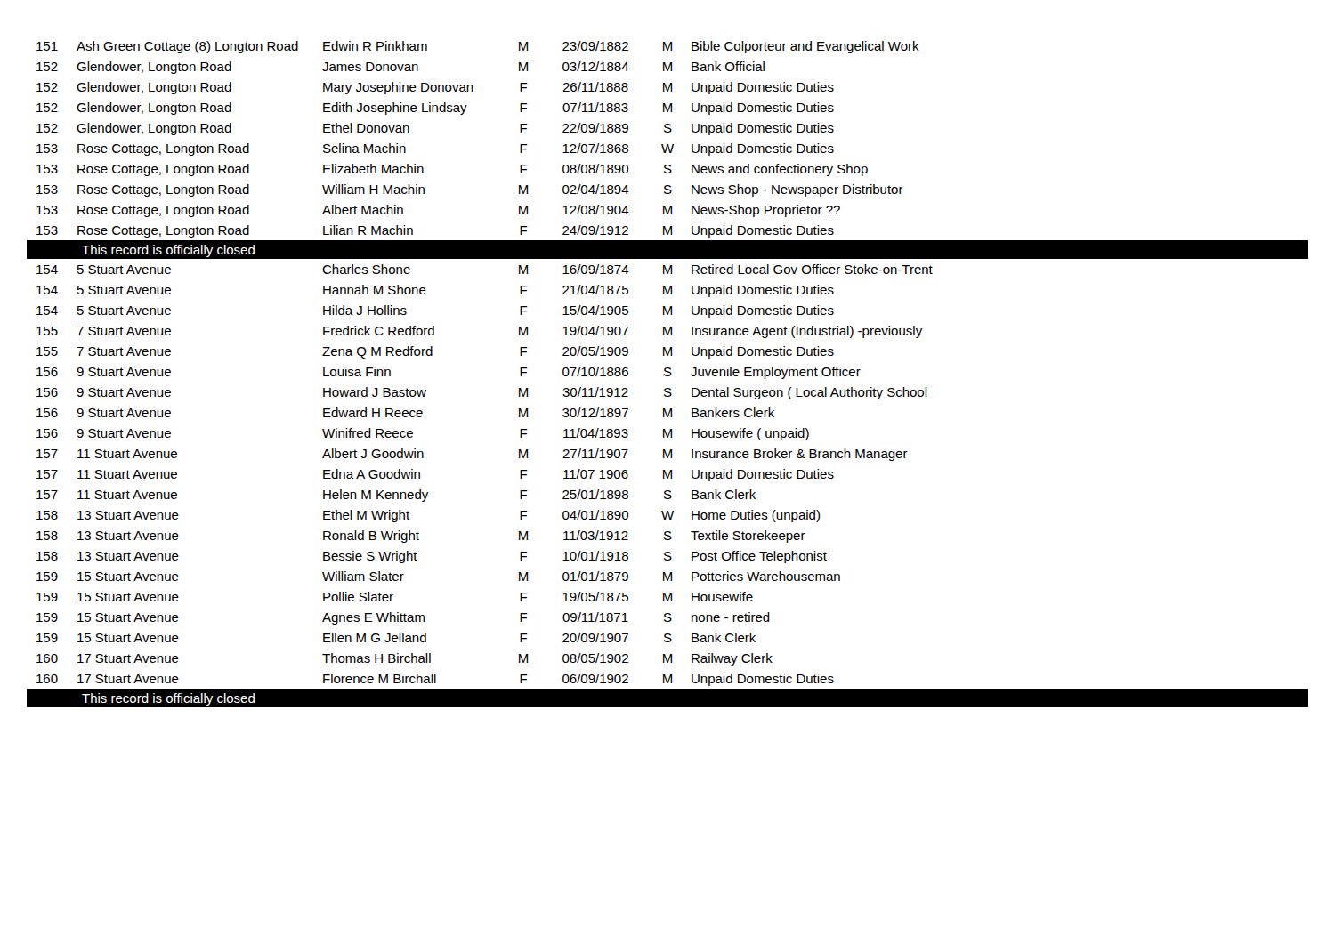| 151 | Ash Green Cottage (8) Longton Road | Edwin R Pinkham | M | 23/09/1882 | M | Bible Colporteur and Evangelical Work |
| 152 | Glendower, Longton Road | James Donovan | M | 03/12/1884 | M | Bank Official |
| 152 | Glendower, Longton Road | Mary Josephine Donovan | F | 26/11/1888 | M | Unpaid Domestic Duties |
| 152 | Glendower, Longton Road | Edith Josephine Lindsay | F | 07/11/1883 | M | Unpaid Domestic Duties |
| 152 | Glendower, Longton Road | Ethel Donovan | F | 22/09/1889 | S | Unpaid Domestic Duties |
| 153 | Rose Cottage, Longton Road | Selina Machin | F | 12/07/1868 | W | Unpaid Domestic Duties |
| 153 | Rose Cottage, Longton Road | Elizabeth Machin | F | 08/08/1890 | S | News and confectionery Shop |
| 153 | Rose Cottage, Longton Road | William H Machin | M | 02/04/1894 | S | News Shop - Newspaper Distributor |
| 153 | Rose Cottage, Longton Road | Albert Machin | M | 12/08/1904 | M | News-Shop Proprietor ?? |
| 153 | Rose Cottage, Longton Road | Lilian R Machin | F | 24/09/1912 | M | Unpaid Domestic Duties |
| | This record is officially closed |
| 154 | 5 Stuart Avenue | Charles Shone | M | 16/09/1874 | M | Retired Local Gov Officer Stoke-on-Trent |
| 154 | 5 Stuart Avenue | Hannah M Shone | F | 21/04/1875 | M | Unpaid Domestic Duties |
| 154 | 5 Stuart Avenue | Hilda J Hollins | F | 15/04/1905 | M | Unpaid Domestic Duties |
| 155 | 7 Stuart Avenue | Fredrick C Redford | M | 19/04/1907 | M | Insurance Agent (Industrial) -previously |
| 155 | 7 Stuart Avenue | Zena Q M Redford | F | 20/05/1909 | M | Unpaid Domestic Duties |
| 156 | 9 Stuart Avenue | Louisa Finn | F | 07/10/1886 | S | Juvenile Employment Officer |
| 156 | 9 Stuart Avenue | Howard J Bastow | M | 30/11/1912 | S | Dental Surgeon ( Local Authority School |
| 156 | 9 Stuart Avenue | Edward H Reece | M | 30/12/1897 | M | Bankers Clerk |
| 156 | 9 Stuart Avenue | Winifred Reece | F | 11/04/1893 | M | Housewife ( unpaid) |
| 157 | 11 Stuart Avenue | Albert J Goodwin | M | 27/11/1907 | M | Insurance Broker & Branch Manager |
| 157 | 11 Stuart Avenue | Edna A Goodwin | F | 11/07 1906 | M | Unpaid Domestic Duties |
| 157 | 11 Stuart Avenue | Helen M Kennedy | F | 25/01/1898 | S | Bank Clerk |
| 158 | 13 Stuart Avenue | Ethel M Wright | F | 04/01/1890 | W | Home Duties (unpaid) |
| 158 | 13 Stuart Avenue | Ronald B Wright | M | 11/03/1912 | S | Textile Storekeeper |
| 158 | 13 Stuart Avenue | Bessie S Wright | F | 10/01/1918 | S | Post Office Telephonist |
| 159 | 15 Stuart Avenue | William Slater | M | 01/01/1879 | M | Potteries Warehouseman |
| 159 | 15 Stuart Avenue | Pollie Slater | F | 19/05/1875 | M | Housewife |
| 159 | 15 Stuart Avenue | Agnes E Whittam | F | 09/11/1871 | S | none - retired |
| 159 | 15 Stuart Avenue | Ellen M G Jelland | F | 20/09/1907 | S | Bank Clerk |
| 160 | 17 Stuart Avenue | Thomas H Birchall | M | 08/05/1902 | M | Railway Clerk |
| 160 | 17 Stuart Avenue | Florence M Birchall | F | 06/09/1902 | M | Unpaid Domestic Duties |
| | This record is officially closed |